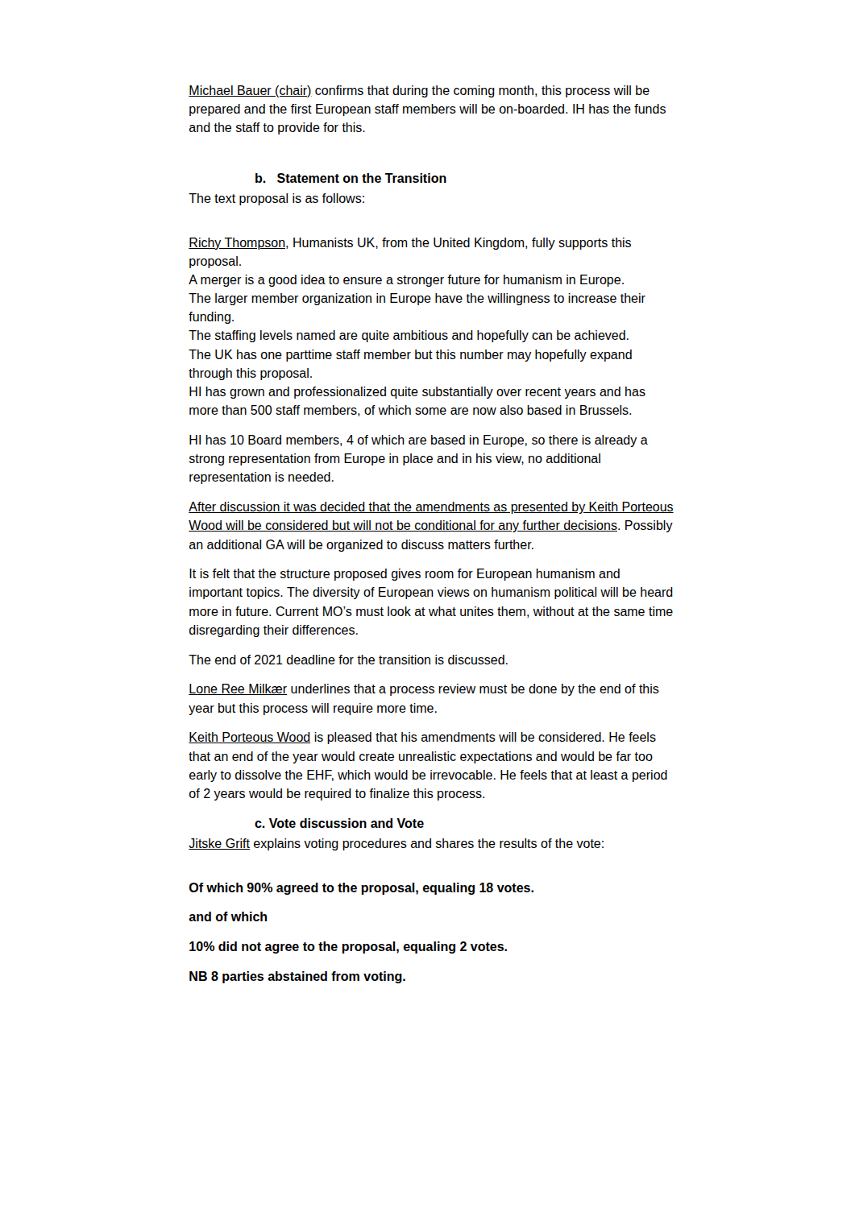Michael Bauer (chair) confirms that during the coming month, this process will be prepared and the first European staff members will be on-boarded. IH has the funds and the staff to provide for this.
b. Statement on the Transition
The text proposal is as follows:
Richy Thompson, Humanists UK, from the United Kingdom, fully supports this proposal.
A merger is a good idea to ensure a stronger future for humanism in Europe.
The larger member organization in Europe have the willingness to increase their funding.
The staffing levels named are quite ambitious and hopefully can be achieved.
The UK has one parttime staff member but this number may hopefully expand through this proposal.
HI has grown and professionalized quite substantially over recent years and has more than 500 staff members, of which some are now also based in Brussels.
HI has 10 Board members, 4 of which are based in Europe, so there is already a strong representation from Europe in place and in his view, no additional representation is needed.
After discussion it was decided that the amendments as presented by Keith Porteous Wood will be considered but will not be conditional for any further decisions. Possibly an additional GA will be organized to discuss matters further.
It is felt that the structure proposed gives room for European humanism and important topics. The diversity of European views on humanism political will be heard more in future. Current MO’s must look at what unites them, without at the same time disregarding their differences.
The end of 2021 deadline for the transition is discussed.
Lone Ree Milkær underlines that a process review must be done by the end of this year but this process will require more time.
Keith Porteous Wood is pleased that his amendments will be considered. He feels that an end of the year would create unrealistic expectations and would be far too early to dissolve the EHF, which would be irrevocable. He feels that at least a period of 2 years would be required to finalize this process.
c. Vote discussion and Vote
Jitske Grift explains voting procedures and shares the results of the vote:
Of which 90% agreed to the proposal, equaling 18 votes.
and of which
10% did not agree to the proposal, equaling 2 votes.
NB 8 parties abstained from voting.